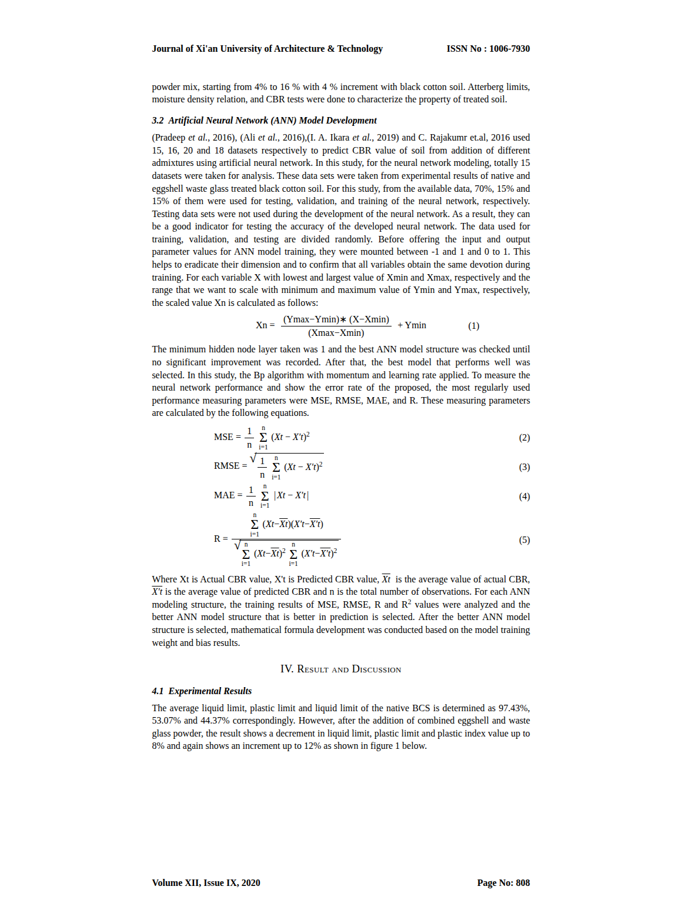Journal of Xi'an University of Architecture & Technology
ISSN No : 1006-7930
powder mix, starting from 4% to 16 % with 4 % increment with black cotton soil. Atterberg limits, moisture density relation, and CBR tests were done to characterize the property of treated soil.
3.2 Artificial Neural Network (ANN) Model Development
(Pradeep et al., 2016), (Ali et al., 2016),(I. A. Ikara et al., 2019) and C. Rajakumr et.al, 2016 used 15, 16, 20 and 18 datasets respectively to predict CBR value of soil from addition of different admixtures using artificial neural network. In this study, for the neural network modeling, totally 15 datasets were taken for analysis. These data sets were taken from experimental results of native and eggshell waste glass treated black cotton soil. For this study, from the available data, 70%, 15% and 15% of them were used for testing, validation, and training of the neural network, respectively. Testing data sets were not used during the development of the neural network. As a result, they can be a good indicator for testing the accuracy of the developed neural network. The data used for training, validation, and testing are divided randomly. Before offering the input and output parameter values for ANN model training, they were mounted between -1 and 1 and 0 to 1. This helps to eradicate their dimension and to confirm that all variables obtain the same devotion during training. For each variable X with lowest and largest value of Xmin and Xmax, respectively and the range that we want to scale with minimum and maximum value of Ymin and Ymax, respectively, the scaled value Xn is calculated as follows:
Xn = (Ymax−Ymin)∗ (X−Xmin) (Xmax−Xmin) + Ymin (1)
The minimum hidden node layer taken was 1 and the best ANN model structure was checked until no significant improvement was recorded. After that, the best model that performs well was selected. In this study, the Bp algorithm with momentum and learning rate applied. To measure the neural network performance and show the error rate of the proposed, the most regularly used performance measuring parameters were MSE, RMSE, MAE, and R. These measuring parameters are calculated by the following equations.
MSE = 1 n nΣi=1 (Xt − X′t)2
(2)
RMSE = 1 n nΣi=1 (Xt − X′t)2
(3)
MAE = 1 n nΣi=1 |Xt − X′t|
(4)
R = nΣi=1 (Xt−Xt)(X′t−X′t) nΣi=1 (Xt−Xt)2 nΣi=1 (X′t−X′t)2
(5)
Where Xt is Actual CBR value, X't is Predicted CBR value, Xt is the average value of actual CBR, X′t is the average value of predicted CBR and n is the total number of observations. For each ANN modeling structure, the training results of MSE, RMSE, R and R2 values were analyzed and the better ANN model structure that is better in prediction is selected. After the better ANN model structure is selected, mathematical formula development was conducted based on the model training weight and bias results.
IV. Result and Discussion
4.1 Experimental Results
The average liquid limit, plastic limit and liquid limit of the native BCS is determined as 97.43%, 53.07% and 44.37% correspondingly. However, after the addition of combined eggshell and waste glass powder, the result shows a decrement in liquid limit, plastic limit and plastic index value up to 8% and again shows an increment up to 12% as shown in figure 1 below.
Volume XII, Issue IX, 2020
Page No: 808